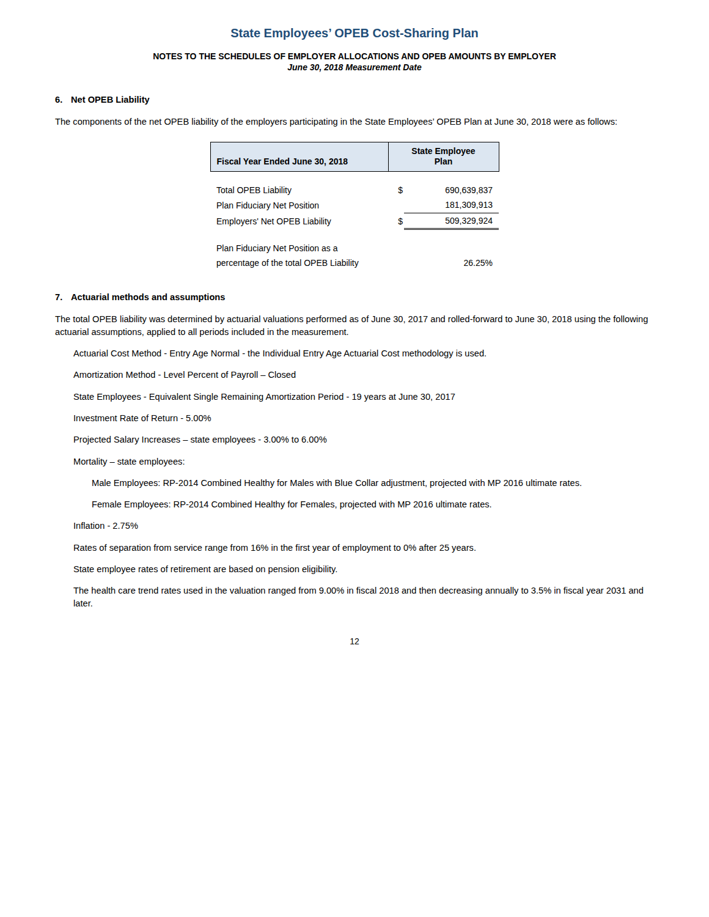State Employees’ OPEB Cost-Sharing Plan
NOTES TO THE SCHEDULES OF EMPLOYER ALLOCATIONS AND OPEB AMOUNTS BY EMPLOYER
June 30, 2018 Measurement Date
6. Net OPEB Liability
The components of the net OPEB liability of the employers participating in the State Employees’ OPEB Plan at June 30, 2018 were as follows:
| Fiscal Year Ended June 30, 2018 | State Employee Plan |
| Total OPEB Liability | $ | 690,639,837 |
| Plan Fiduciary Net Position | | 181,309,913 |
| Employers' Net OPEB Liability | $ | 509,329,924 |
| Plan Fiduciary Net Position as a | | |
| percentage of the total OPEB Liability | | 26.25% |
7. Actuarial methods and assumptions
The total OPEB liability was determined by actuarial valuations performed as of June 30, 2017 and rolled-forward to June 30, 2018 using the following actuarial assumptions, applied to all periods included in the measurement.
Actuarial Cost Method - Entry Age Normal - the Individual Entry Age Actuarial Cost methodology is used.
Amortization Method - Level Percent of Payroll – Closed
State Employees - Equivalent Single Remaining Amortization Period - 19 years at June 30, 2017
Investment Rate of Return - 5.00%
Projected Salary Increases – state employees - 3.00% to 6.00%
Mortality – state employees:
Male Employees: RP-2014 Combined Healthy for Males with Blue Collar adjustment, projected with MP 2016 ultimate rates.
Female Employees: RP-2014 Combined Healthy for Females, projected with MP 2016 ultimate rates.
Inflation - 2.75%
Rates of separation from service range from 16% in the first year of employment to 0% after 25 years.
State employee rates of retirement are based on pension eligibility.
The health care trend rates used in the valuation ranged from 9.00% in fiscal 2018 and then decreasing annually to 3.5% in fiscal year 2031 and later.
12